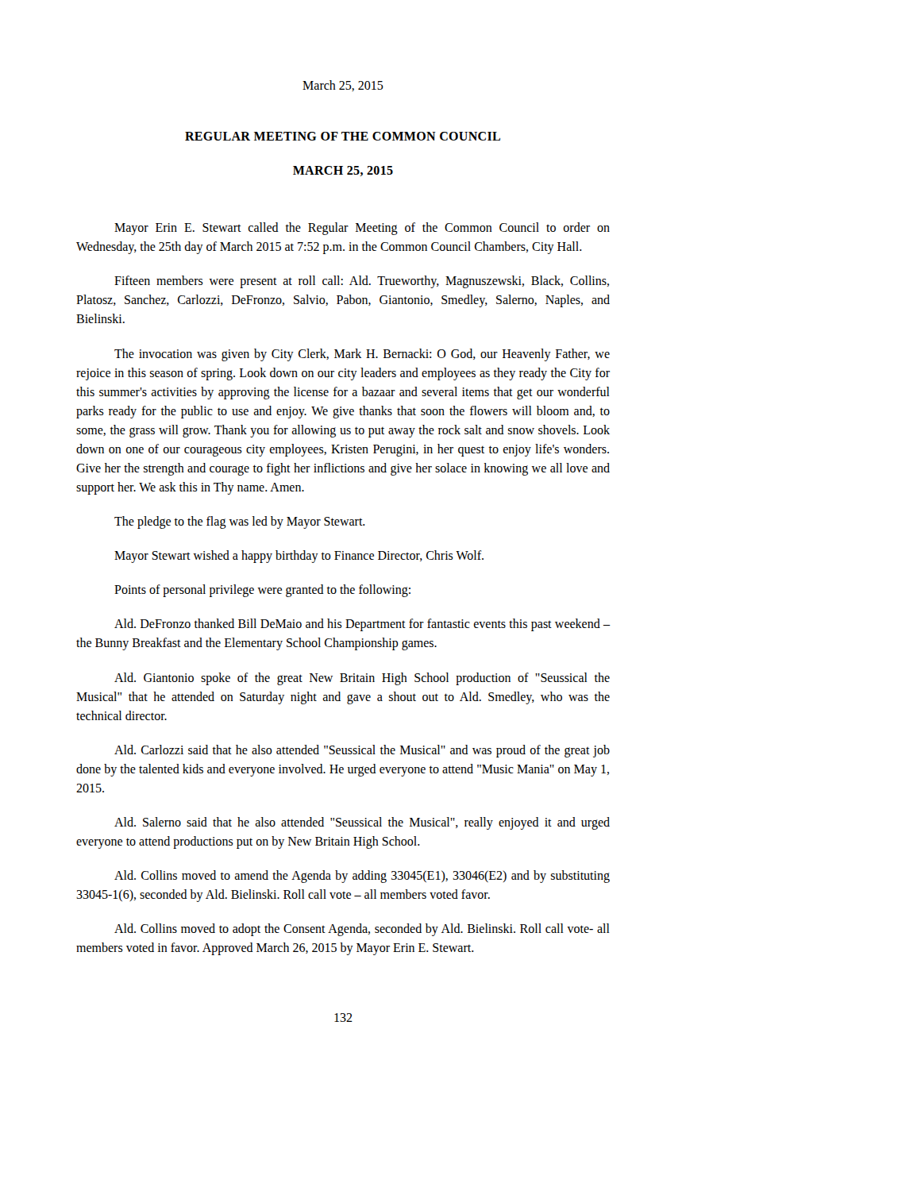March 25, 2015
REGULAR MEETING OF THE COMMON COUNCIL
MARCH 25, 2015
Mayor Erin E. Stewart called the Regular Meeting of the Common Council to order on Wednesday, the 25th day of March 2015 at 7:52 p.m. in the Common Council Chambers, City Hall.
Fifteen members were present at roll call: Ald. Trueworthy, Magnuszewski, Black, Collins, Platosz, Sanchez, Carlozzi, DeFronzo, Salvio, Pabon, Giantonio, Smedley, Salerno, Naples, and Bielinski.
The invocation was given by City Clerk, Mark H. Bernacki: O God, our Heavenly Father, we rejoice in this season of spring. Look down on our city leaders and employees as they ready the City for this summer's activities by approving the license for a bazaar and several items that get our wonderful parks ready for the public to use and enjoy. We give thanks that soon the flowers will bloom and, to some, the grass will grow. Thank you for allowing us to put away the rock salt and snow shovels. Look down on one of our courageous city employees, Kristen Perugini, in her quest to enjoy life's wonders. Give her the strength and courage to fight her inflictions and give her solace in knowing we all love and support her. We ask this in Thy name. Amen.
The pledge to the flag was led by Mayor Stewart.
Mayor Stewart wished a happy birthday to Finance Director, Chris Wolf.
Points of personal privilege were granted to the following:
Ald. DeFronzo thanked Bill DeMaio and his Department for fantastic events this past weekend – the Bunny Breakfast and the Elementary School Championship games.
Ald. Giantonio spoke of the great New Britain High School production of "Seussical the Musical" that he attended on Saturday night and gave a shout out to Ald. Smedley, who was the technical director.
Ald. Carlozzi said that he also attended "Seussical the Musical" and was proud of the great job done by the talented kids and everyone involved. He urged everyone to attend "Music Mania" on May 1, 2015.
Ald. Salerno said that he also attended "Seussical the Musical", really enjoyed it and urged everyone to attend productions put on by New Britain High School.
Ald. Collins moved to amend the Agenda by adding 33045(E1), 33046(E2) and by substituting 33045-1(6), seconded by Ald. Bielinski. Roll call vote – all members voted favor.
Ald. Collins moved to adopt the Consent Agenda, seconded by Ald. Bielinski. Roll call vote- all members voted in favor. Approved March 26, 2015 by Mayor Erin E. Stewart.
132